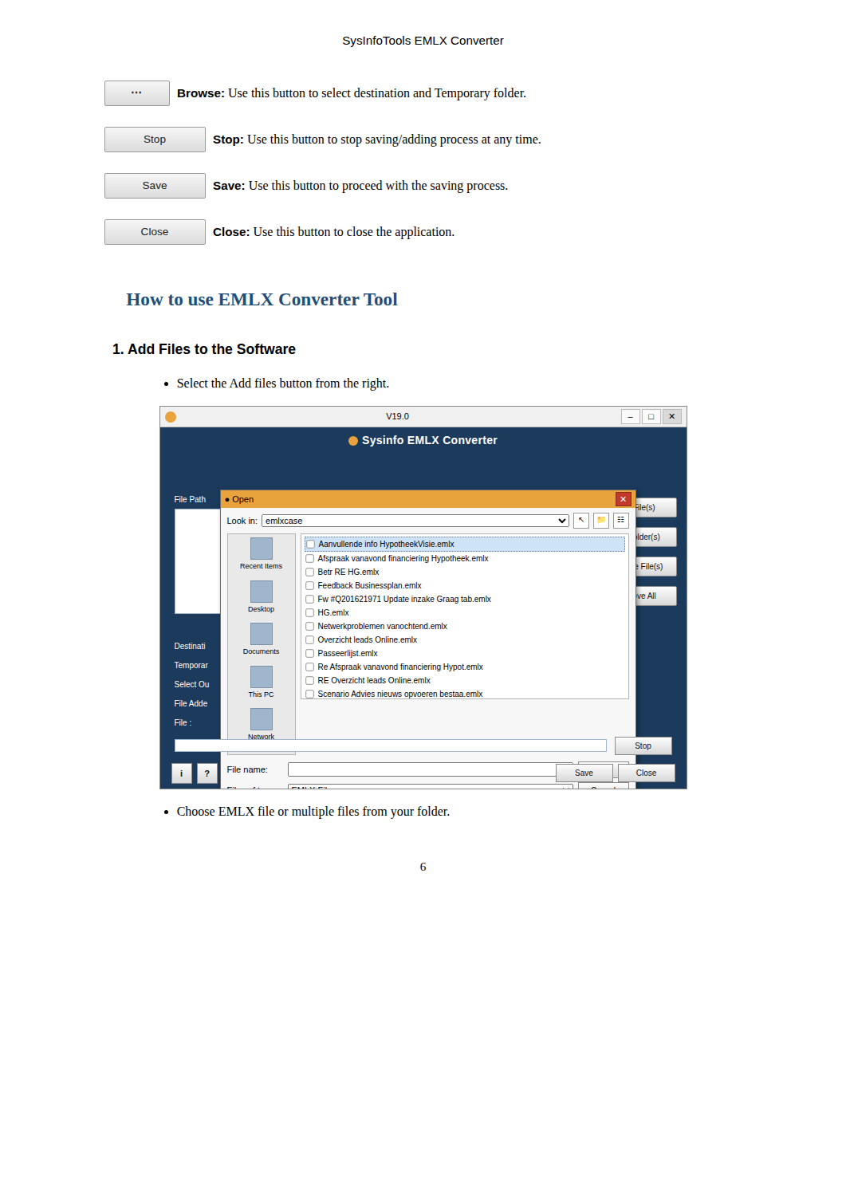SysInfoTools EMLX Converter
⋯ Browse: Use this button to select destination and Temporary folder.
Stop Stop: Use this button to stop saving/adding process at any time.
Save Save: Use this button to proceed with the saving process.
Close Close: Use this button to close the application.
How to use EMLX Converter Tool
1. Add Files to the Software
Select the Add files button from the right.
V19.0 –□✕
Sysinfo EMLX Converter
File Path
Destinati
Temporar
Select Ou
File Adde
File :
Add File(s)
Add Folder(s)
Remove File(s)
Remove All
● Open ✕
Look in: emlxcase ↖ 📁 ☷
Recent Items
Desktop
Documents
This PC
Network
Aanvullende info HypotheekVisie.emlx
Afspraak vanavond financiering Hypotheek.emlx
Betr RE HG.emlx
Feedback Businessplan.emlx
Fw #Q201621971 Update inzake Graag tab.emlx
HG.emlx
Netwerkproblemen vanochtend.emlx
Overzicht leads Online.emlx
Passeerlijst.emlx
Re Afspraak vanavond financiering Hypot.emlx
RE Overzicht leads Online.emlx
Scenario Advies nieuws opvoeren bestaa.emlx
File name: Open
Files of type: EMLX Files Cancel
Stop
i? Save Close
Choose EMLX file or multiple files from your folder.
6